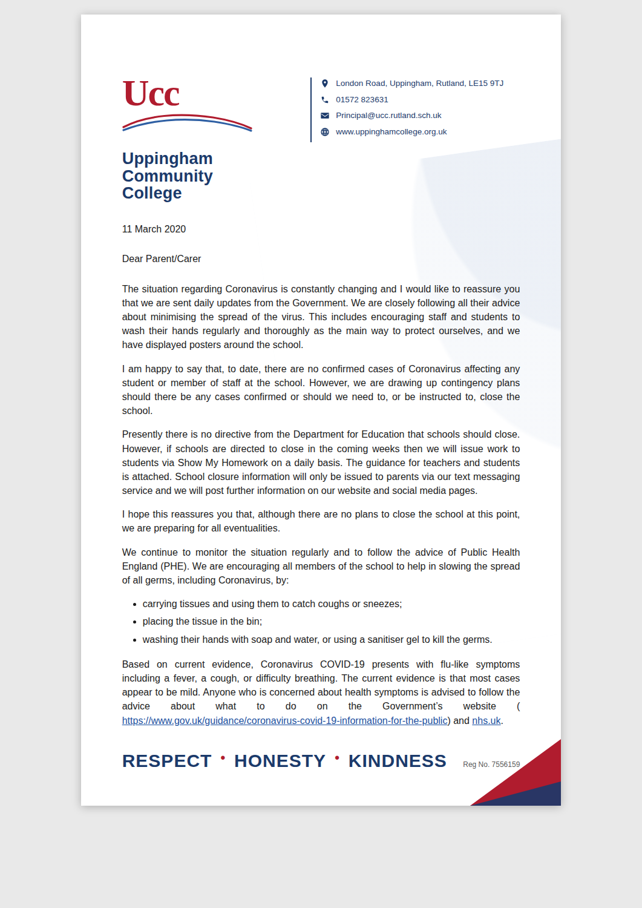Ucc
Uppingham
Community College
London Road, Uppingham, Rutland, LE15 9TJ
01572 823631
Principal@ucc.rutland.sch.uk
www.uppinghamcollege.org.uk
11 March 2020
Dear Parent/Carer
The situation regarding Coronavirus is constantly changing and I would like to reassure you that we are sent daily updates from the Government. We are closely following all their advice about minimising the spread of the virus. This includes encouraging staff and students to wash their hands regularly and thoroughly as the main way to protect ourselves, and we have displayed posters around the school.
I am happy to say that, to date, there are no confirmed cases of Coronavirus affecting any student or member of staff at the school. However, we are drawing up contingency plans should there be any cases confirmed or should we need to, or be instructed to, close the school.
Presently there is no directive from the Department for Education that schools should close. However, if schools are directed to close in the coming weeks then we will issue work to students via Show My Homework on a daily basis. The guidance for teachers and students is attached. School closure information will only be issued to parents via our text messaging service and we will post further information on our website and social media pages.
I hope this reassures you that, although there are no plans to close the school at this point, we are preparing for all eventualities.
We continue to monitor the situation regularly and to follow the advice of Public Health England (PHE). We are encouraging all members of the school to help in slowing the spread of all germs, including Coronavirus, by:
carrying tissues and using them to catch coughs or sneezes;
placing the tissue in the bin;
washing their hands with soap and water, or using a sanitiser gel to kill the germs.
Based on current evidence, Coronavirus COVID-19 presents with flu-like symptoms including a fever, a cough, or difficulty breathing. The current evidence is that most cases appear to be mild. Anyone who is concerned about health symptoms is advised to follow the advice about what to do on the Government’s website ( https://www.gov.uk/guidance/coronavirus-covid-19-information-for-the-public) and nhs.uk.
RESPECT • HONESTY • KINDNESS
Reg No. 7556159